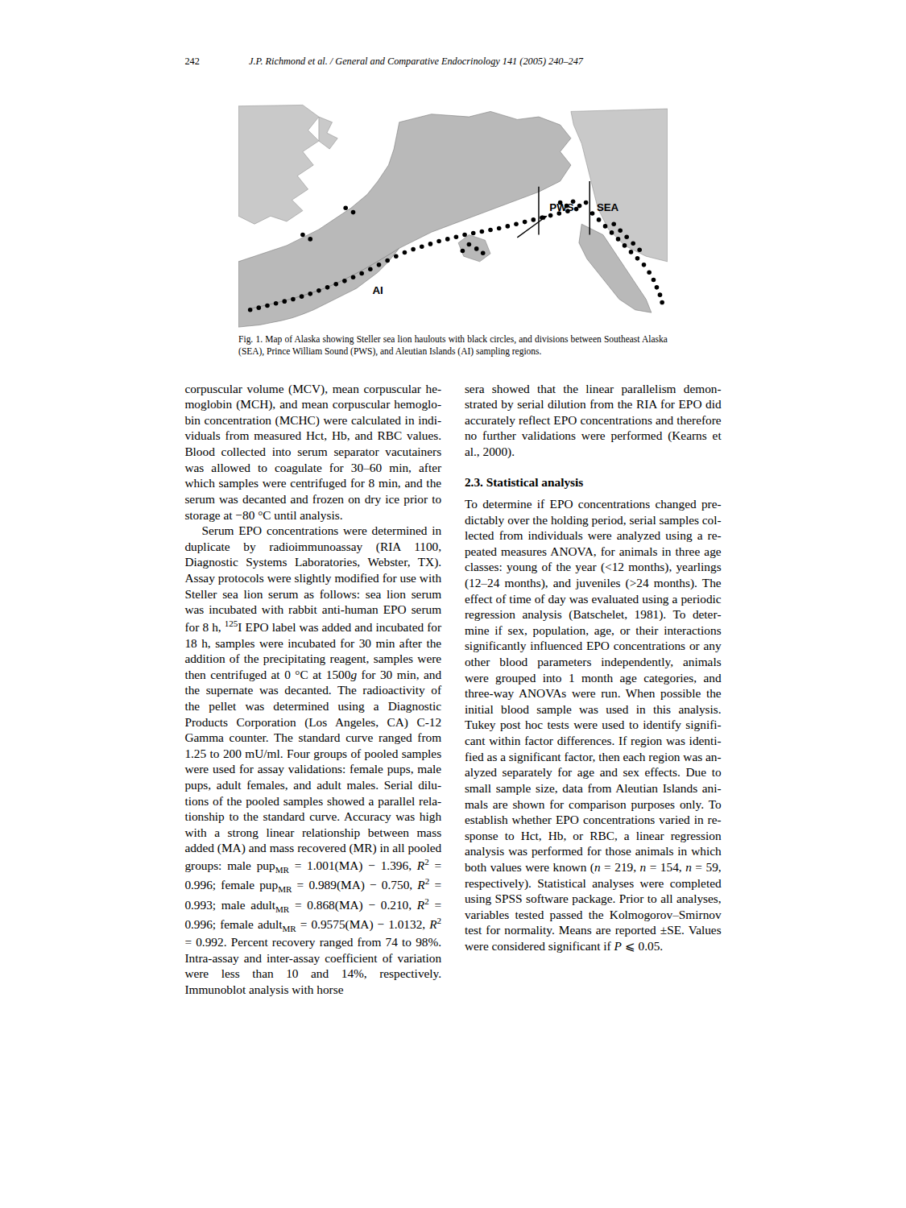242
J.P. Richmond et al. / General and Comparative Endocrinology 141 (2005) 240–247
PWS SEA AI
Fig. 1. Map of Alaska showing Steller sea lion haulouts with black circles, and divisions between Southeast Alaska (SEA), Prince William Sound (PWS), and Aleutian Islands (AI) sampling regions.
corpuscular volume (MCV), mean corpuscular hemoglobin (MCH), and mean corpuscular hemoglobin concentration (MCHC) were calculated in individuals from measured Hct, Hb, and RBC values. Blood collected into serum separator vacutainers was allowed to coagulate for 30–60 min, after which samples were centrifuged for 8 min, and the serum was decanted and frozen on dry ice prior to storage at −80 °C until analysis.
Serum EPO concentrations were determined in duplicate by radioimmunoassay (RIA 1100, Diagnostic Systems Laboratories, Webster, TX). Assay protocols were slightly modified for use with Steller sea lion serum as follows: sea lion serum was incubated with rabbit anti-human EPO serum for 8 h, 125 I EPO label was added and incubated for 18 h, samples were incubated for 30 min after the addition of the precipitating reagent, samples were then centrifuged at 0 °C at 1500g for 30 min, and the supernate was decanted. The radioactivity of the pellet was determined using a Diagnostic Products Corporation (Los Angeles, CA) C-12 Gamma counter. The standard curve ranged from 1.25 to 200 mU/ml. Four groups of pooled samples were used for assay validations: female pups, male pups, adult females, and adult males. Serial dilutions of the pooled samples showed a parallel relationship to the standard curve. Accuracy was high with a strong linear relationship between mass added (MA) and mass recovered (MR) in all pooled groups: male pupMR = 1.001(MA) − 1.396, R 2 = 0.996; female pupMR = 0.989(MA) − 0.750, R 2 = 0.993; male adultMR = 0.868(MA) − 0.210, R 2 = 0.996; female adultMR = 0.9575(MA) − 1.0132, R 2 = 0.992. Percent recovery ranged from 74 to 98%. Intra-assay and inter-assay coefficient of variation were less than 10 and 14%, respectively. Immunoblot analysis with horse
sera showed that the linear parallelism demonstrated by serial dilution from the RIA for EPO did accurately reflect EPO concentrations and therefore no further validations were performed (Kearns et al., 2000).
2.3. Statistical analysis
To determine if EPO concentrations changed predictably over the holding period, serial samples collected from individuals were analyzed using a repeated measures ANOVA, for animals in three age classes: young of the year (<12 months), yearlings (12–24 months), and juveniles (>24 months). The effect of time of day was evaluated using a periodic regression analysis (Batschelet, 1981). To determine if sex, population, age, or their interactions significantly influenced EPO concentrations or any other blood parameters independently, animals were grouped into 1 month age categories, and three-way ANOVAs were run. When possible the initial blood sample was used in this analysis. Tukey post hoc tests were used to identify significant within factor differences. If region was identified as a significant factor, then each region was analyzed separately for age and sex effects. Due to small sample size, data from Aleutian Islands animals are shown for comparison purposes only. To establish whether EPO concentrations varied in response to Hct, Hb, or RBC, a linear regression analysis was performed for those animals in which both values were known (n = 219, n = 154, n = 59, respectively). Statistical analyses were completed using SPSS software package. Prior to all analyses, variables tested passed the Kolmogorov–Smirnov test for normality. Means are reported ±SE. Values were considered significant if P ⩽ 0.05.